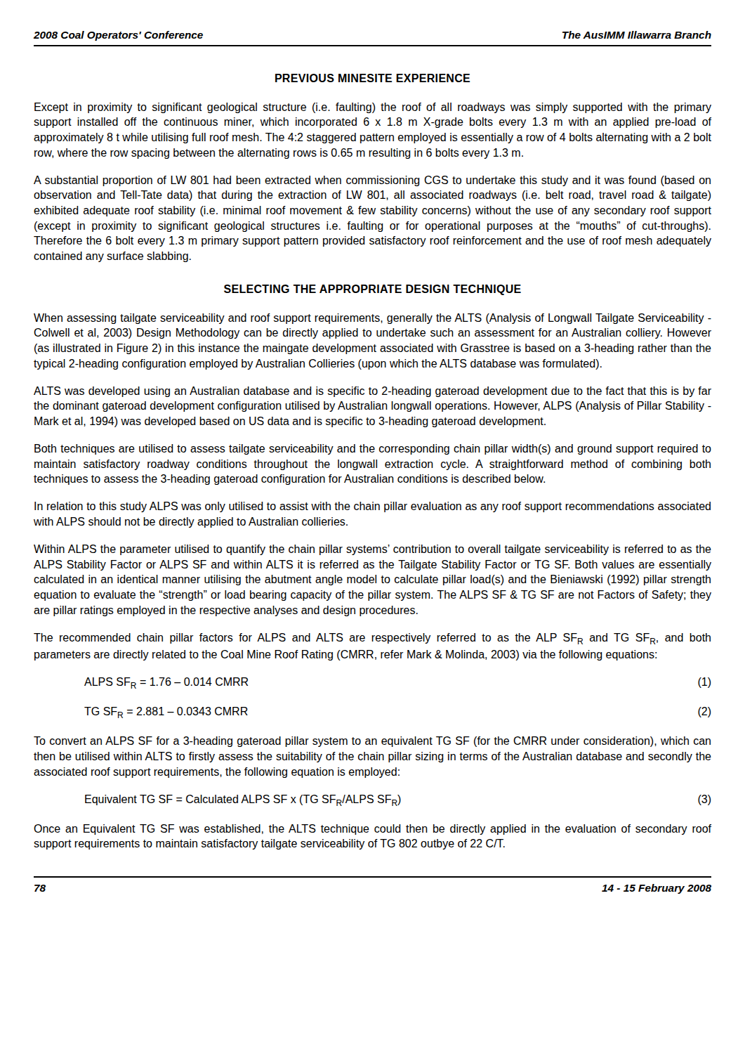2008 Coal Operators' Conference The AusIMM Illawarra Branch
PREVIOUS MINESITE EXPERIENCE
Except in proximity to significant geological structure (i.e. faulting) the roof of all roadways was simply supported with the primary support installed off the continuous miner, which incorporated 6 x 1.8 m X-grade bolts every 1.3 m with an applied pre-load of approximately 8 t while utilising full roof mesh. The 4:2 staggered pattern employed is essentially a row of 4 bolts alternating with a 2 bolt row, where the row spacing between the alternating rows is 0.65 m resulting in 6 bolts every 1.3 m.
A substantial proportion of LW 801 had been extracted when commissioning CGS to undertake this study and it was found (based on observation and Tell-Tate data) that during the extraction of LW 801, all associated roadways (i.e. belt road, travel road & tailgate) exhibited adequate roof stability (i.e. minimal roof movement & few stability concerns) without the use of any secondary roof support (except in proximity to significant geological structures i.e. faulting or for operational purposes at the “mouths” of cut-throughs). Therefore the 6 bolt every 1.3 m primary support pattern provided satisfactory roof reinforcement and the use of roof mesh adequately contained any surface slabbing.
SELECTING THE APPROPRIATE DESIGN TECHNIQUE
When assessing tailgate serviceability and roof support requirements, generally the ALTS (Analysis of Longwall Tailgate Serviceability - Colwell et al, 2003) Design Methodology can be directly applied to undertake such an assessment for an Australian colliery. However (as illustrated in Figure 2) in this instance the maingate development associated with Grasstree is based on a 3-heading rather than the typical 2-heading configuration employed by Australian Collieries (upon which the ALTS database was formulated).
ALTS was developed using an Australian database and is specific to 2-heading gateroad development due to the fact that this is by far the dominant gateroad development configuration utilised by Australian longwall operations. However, ALPS (Analysis of Pillar Stability - Mark et al, 1994) was developed based on US data and is specific to 3-heading gateroad development.
Both techniques are utilised to assess tailgate serviceability and the corresponding chain pillar width(s) and ground support required to maintain satisfactory roadway conditions throughout the longwall extraction cycle. A straightforward method of combining both techniques to assess the 3-heading gateroad configuration for Australian conditions is described below.
In relation to this study ALPS was only utilised to assist with the chain pillar evaluation as any roof support recommendations associated with ALPS should not be directly applied to Australian collieries.
Within ALPS the parameter utilised to quantify the chain pillar systems’ contribution to overall tailgate serviceability is referred to as the ALPS Stability Factor or ALPS SF and within ALTS it is referred as the Tailgate Stability Factor or TG SF. Both values are essentially calculated in an identical manner utilising the abutment angle model to calculate pillar load(s) and the Bieniawski (1992) pillar strength equation to evaluate the “strength” or load bearing capacity of the pillar system. The ALPS SF & TG SF are not Factors of Safety; they are pillar ratings employed in the respective analyses and design procedures.
The recommended chain pillar factors for ALPS and ALTS are respectively referred to as the ALP SFR and TG SFR, and both parameters are directly related to the Coal Mine Roof Rating (CMRR, refer Mark & Molinda, 2003) via the following equations:
ALPS SFR = 1.76 – 0.014 CMRR (1)
TG SFR = 2.881 – 0.0343 CMRR (2)
To convert an ALPS SF for a 3-heading gateroad pillar system to an equivalent TG SF (for the CMRR under consideration), which can then be utilised within ALTS to firstly assess the suitability of the chain pillar sizing in terms of the Australian database and secondly the associated roof support requirements, the following equation is employed:
Equivalent TG SF = Calculated ALPS SF x (TG SFR/ALPS SFR) (3)
Once an Equivalent TG SF was established, the ALTS technique could then be directly applied in the evaluation of secondary roof support requirements to maintain satisfactory tailgate serviceability of TG 802 outbye of 22 C/T.
78 14 - 15 February 2008